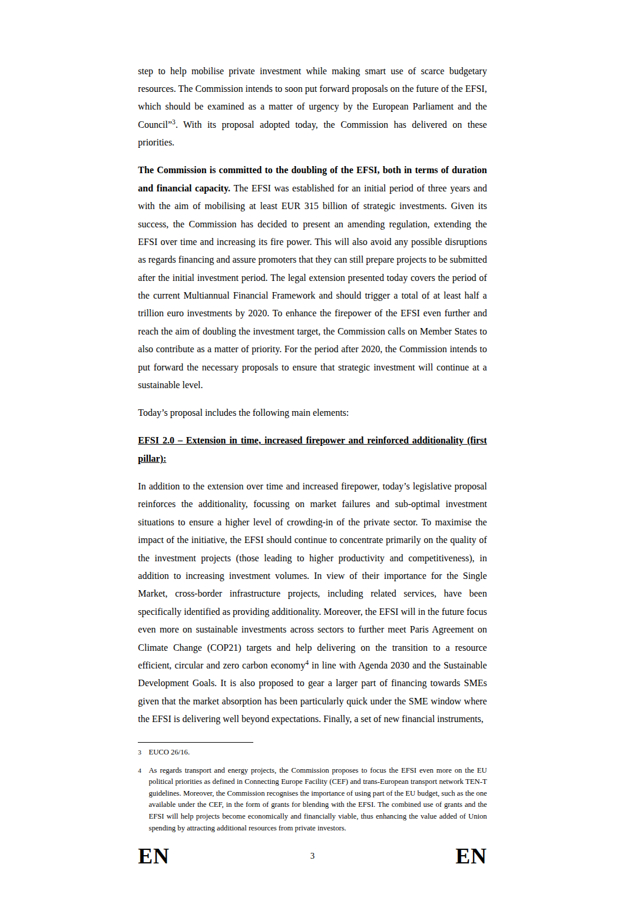step to help mobilise private investment while making smart use of scarce budgetary resources. The Commission intends to soon put forward proposals on the future of the EFSI, which should be examined as a matter of urgency by the European Parliament and the Council”3. With its proposal adopted today, the Commission has delivered on these priorities.
The Commission is committed to the doubling of the EFSI, both in terms of duration and financial capacity. The EFSI was established for an initial period of three years and with the aim of mobilising at least EUR 315 billion of strategic investments. Given its success, the Commission has decided to present an amending regulation, extending the EFSI over time and increasing its fire power. This will also avoid any possible disruptions as regards financing and assure promoters that they can still prepare projects to be submitted after the initial investment period. The legal extension presented today covers the period of the current Multiannual Financial Framework and should trigger a total of at least half a trillion euro investments by 2020. To enhance the firepower of the EFSI even further and reach the aim of doubling the investment target, the Commission calls on Member States to also contribute as a matter of priority. For the period after 2020, the Commission intends to put forward the necessary proposals to ensure that strategic investment will continue at a sustainable level.
Today’s proposal includes the following main elements:
EFSI 2.0 – Extension in time, increased firepower and reinforced additionality (first pillar):
In addition to the extension over time and increased firepower, today’s legislative proposal reinforces the additionality, focussing on market failures and sub-optimal investment situations to ensure a higher level of crowding-in of the private sector. To maximise the impact of the initiative, the EFSI should continue to concentrate primarily on the quality of the investment projects (those leading to higher productivity and competitiveness), in addition to increasing investment volumes. In view of their importance for the Single Market, cross-border infrastructure projects, including related services, have been specifically identified as providing additionality. Moreover, the EFSI will in the future focus even more on sustainable investments across sectors to further meet Paris Agreement on Climate Change (COP21) targets and help delivering on the transition to a resource efficient, circular and zero carbon economy4 in line with Agenda 2030 and the Sustainable Development Goals. It is also proposed to gear a larger part of financing towards SMEs given that the market absorption has been particularly quick under the SME window where the EFSI is delivering well beyond expectations. Finally, a set of new financial instruments,
3
EUCO 26/16.
4
As regards transport and energy projects, the Commission proposes to focus the EFSI even more on the EU political priorities as defined in Connecting Europe Facility (CEF) and trans-European transport network TEN-T guidelines. Moreover, the Commission recognises the importance of using part of the EU budget, such as the one available under the CEF, in the form of grants for blending with the EFSI. The combined use of grants and the EFSI will help projects become economically and financially viable, thus enhancing the value added of Union spending by attracting additional resources from private investors.
EN
3
EN